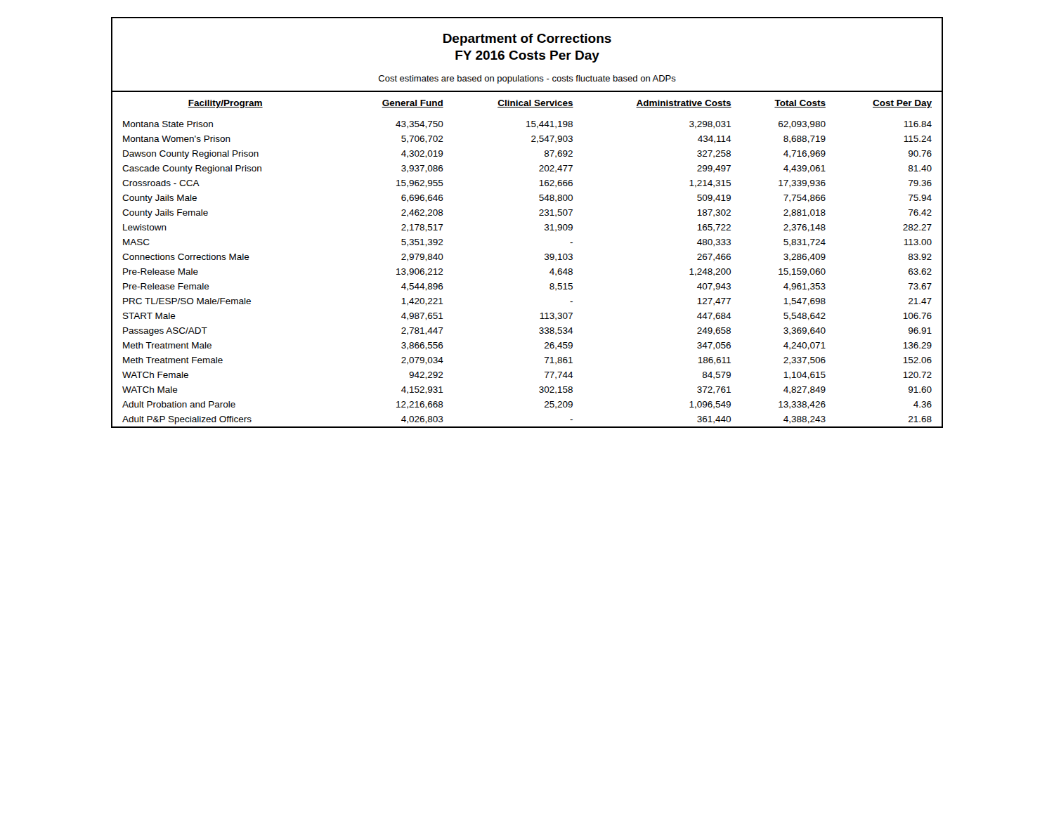Department of Corrections
FY 2016 Costs Per Day
Cost estimates are based on populations - costs fluctuate based on ADPs
| Facility/Program | General Fund | Clinical Services | Administrative Costs | Total Costs | Cost Per Day |
| --- | --- | --- | --- | --- | --- |
| Montana State Prison | 43,354,750 | 15,441,198 | 3,298,031 | 62,093,980 | 116.84 |
| Montana Women's Prison | 5,706,702 | 2,547,903 | 434,114 | 8,688,719 | 115.24 |
| Dawson County Regional Prison | 4,302,019 | 87,692 | 327,258 | 4,716,969 | 90.76 |
| Cascade County Regional Prison | 3,937,086 | 202,477 | 299,497 | 4,439,061 | 81.40 |
| Crossroads - CCA | 15,962,955 | 162,666 | 1,214,315 | 17,339,936 | 79.36 |
| County Jails Male | 6,696,646 | 548,800 | 509,419 | 7,754,866 | 75.94 |
| County Jails Female | 2,462,208 | 231,507 | 187,302 | 2,881,018 | 76.42 |
| Lewistown | 2,178,517 | 31,909 | 165,722 | 2,376,148 | 282.27 |
| MASC | 5,351,392 | - | 480,333 | 5,831,724 | 113.00 |
| Connections Corrections Male | 2,979,840 | 39,103 | 267,466 | 3,286,409 | 83.92 |
| Pre-Release Male | 13,906,212 | 4,648 | 1,248,200 | 15,159,060 | 63.62 |
| Pre-Release Female | 4,544,896 | 8,515 | 407,943 | 4,961,353 | 73.67 |
| PRC TL/ESP/SO Male/Female | 1,420,221 | - | 127,477 | 1,547,698 | 21.47 |
| START Male | 4,987,651 | 113,307 | 447,684 | 5,548,642 | 106.76 |
| Passages ASC/ADT | 2,781,447 | 338,534 | 249,658 | 3,369,640 | 96.91 |
| Meth Treatment Male | 3,866,556 | 26,459 | 347,056 | 4,240,071 | 136.29 |
| Meth Treatment Female | 2,079,034 | 71,861 | 186,611 | 2,337,506 | 152.06 |
| WATCh Female | 942,292 | 77,744 | 84,579 | 1,104,615 | 120.72 |
| WATCh Male | 4,152,931 | 302,158 | 372,761 | 4,827,849 | 91.60 |
| Adult Probation and Parole | 12,216,668 | 25,209 | 1,096,549 | 13,338,426 | 4.36 |
| Adult P&P Specialized Officers | 4,026,803 | - | 361,440 | 4,388,243 | 21.68 |